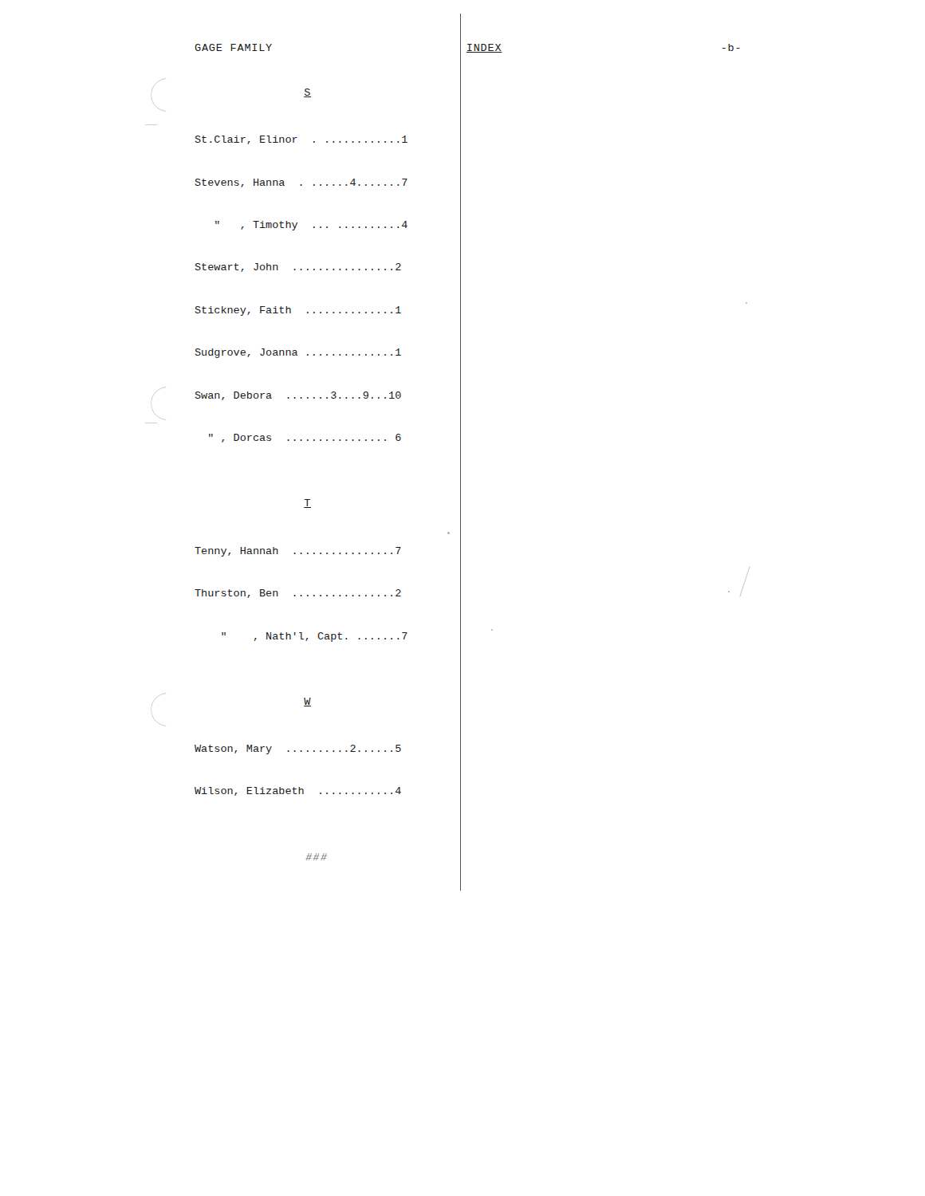GAGE FAMILY INDEX -b-
S
St.Clair, Elinor . ............1
Stevens, Hanna . ......4.......7
" , Timothy ... ..........4
Stewart, John ................2
Stickney, Faith ..............1
Sudgrove, Joanna ..............1
Swan, Debora .......3....9...10
" , Dorcas ................ 6
T
Tenny, Hannah ................7
Thurston, Ben ................2
" , Nath'l, Capt. .......7
W
Watson, Mary ..........2......5
Wilson, Elizabeth ............4
###